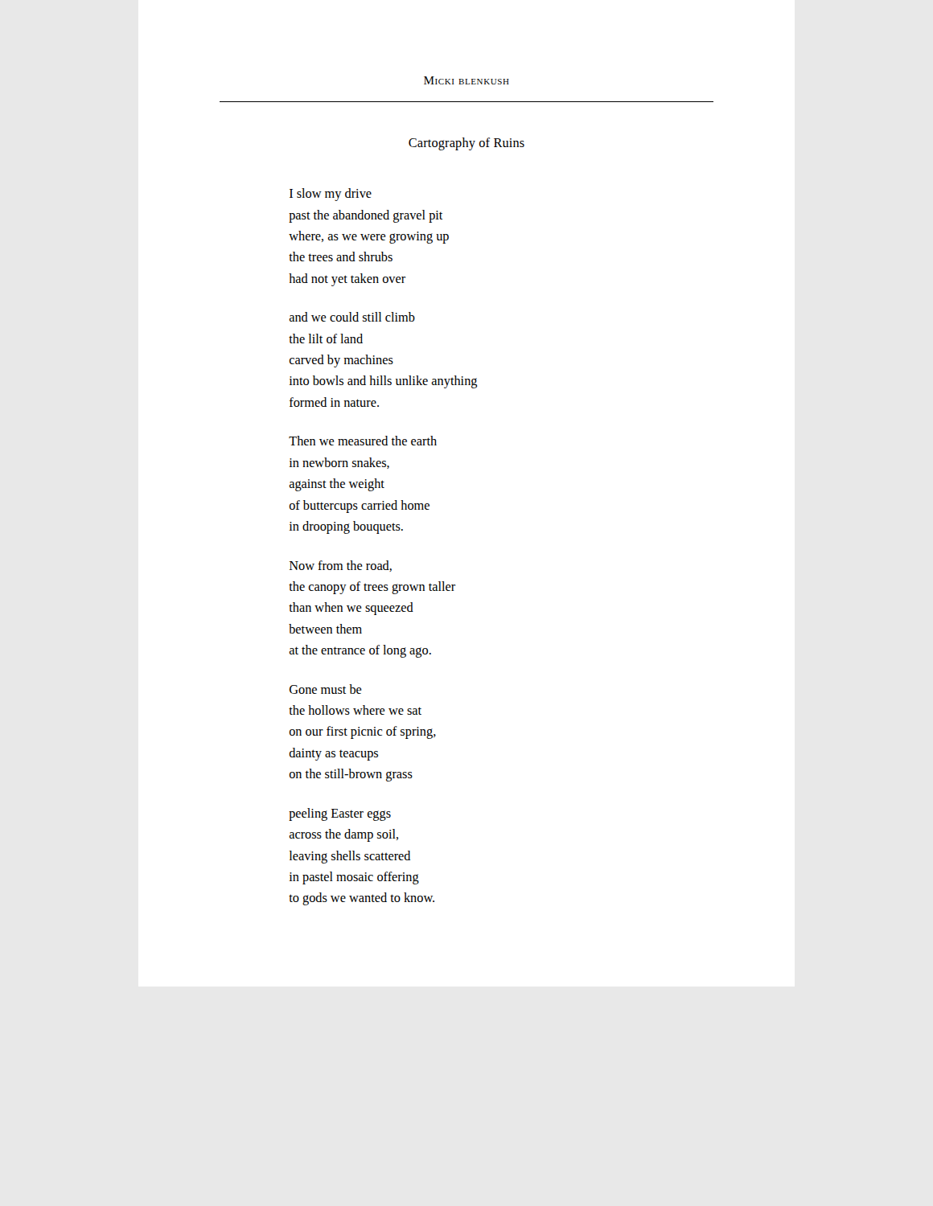Micki Blenkush
Cartography of Ruins
I slow my drive
past the abandoned gravel pit
where, as we were growing up
the trees and shrubs
had not yet taken over
and we could still climb
the lilt of land
carved by machines
into bowls and hills unlike anything
formed in nature.
Then we measured the earth
in newborn snakes,
against the weight
of buttercups carried home
in drooping bouquets.
Now from the road,
the canopy of trees grown taller
than when we squeezed
between them
at the entrance of long ago.
Gone must be
the hollows where we sat
on our first picnic of spring,
dainty as teacups
on the still-brown grass
peeling Easter eggs
across the damp soil,
leaving shells scattered
in pastel mosaic offering
to gods we wanted to know.